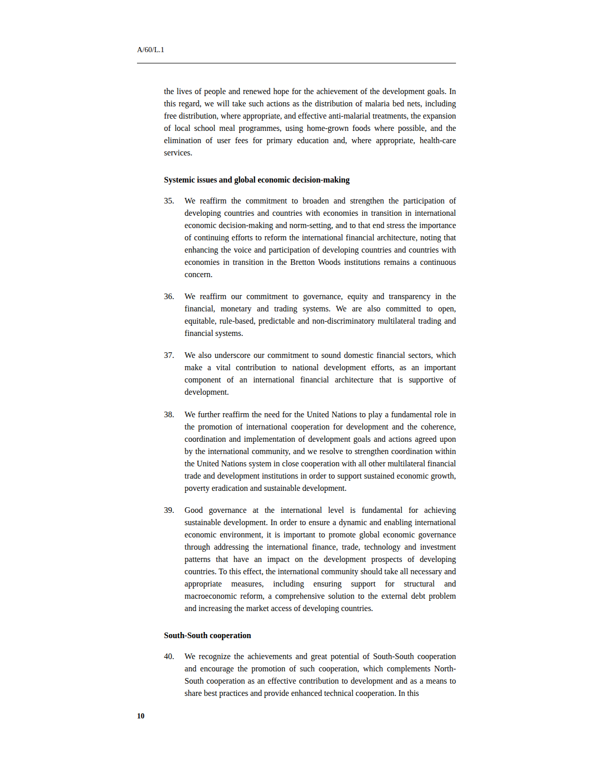A/60/L.1
the lives of people and renewed hope for the achievement of the development goals. In this regard, we will take such actions as the distribution of malaria bed nets, including free distribution, where appropriate, and effective anti-malarial treatments, the expansion of local school meal programmes, using home-grown foods where possible, and the elimination of user fees for primary education and, where appropriate, health-care services.
Systemic issues and global economic decision-making
35.
We reaffirm the commitment to broaden and strengthen the participation of developing countries and countries with economies in transition in international economic decision-making and norm-setting, and to that end stress the importance of continuing efforts to reform the international financial architecture, noting that enhancing the voice and participation of developing countries and countries with economies in transition in the Bretton Woods institutions remains a continuous concern.
36.
We reaffirm our commitment to governance, equity and transparency in the financial, monetary and trading systems. We are also committed to open, equitable, rule-based, predictable and non-discriminatory multilateral trading and financial systems.
37.
We also underscore our commitment to sound domestic financial sectors, which make a vital contribution to national development efforts, as an important component of an international financial architecture that is supportive of development.
38.
We further reaffirm the need for the United Nations to play a fundamental role in the promotion of international cooperation for development and the coherence, coordination and implementation of development goals and actions agreed upon by the international community, and we resolve to strengthen coordination within the United Nations system in close cooperation with all other multilateral financial trade and development institutions in order to support sustained economic growth, poverty eradication and sustainable development.
39.
Good governance at the international level is fundamental for achieving sustainable development. In order to ensure a dynamic and enabling international economic environment, it is important to promote global economic governance through addressing the international finance, trade, technology and investment patterns that have an impact on the development prospects of developing countries. To this effect, the international community should take all necessary and appropriate measures, including ensuring support for structural and macroeconomic reform, a comprehensive solution to the external debt problem and increasing the market access of developing countries.
South-South cooperation
40.
We recognize the achievements and great potential of South-South cooperation and encourage the promotion of such cooperation, which complements North-South cooperation as an effective contribution to development and as a means to share best practices and provide enhanced technical cooperation. In this
10